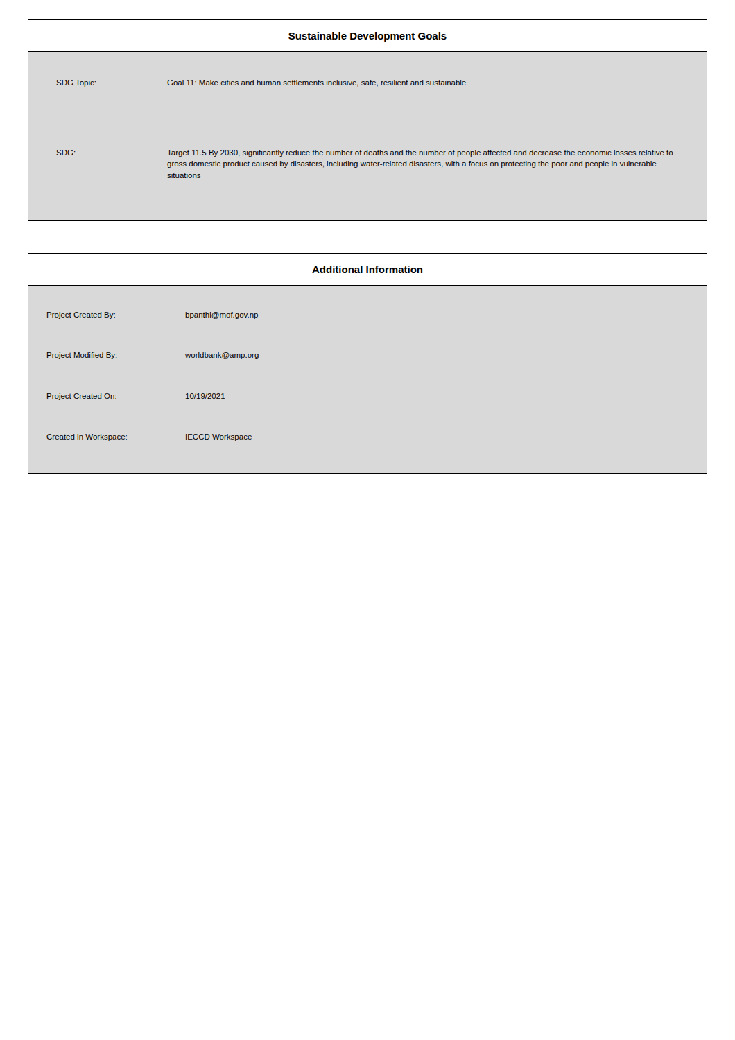Sustainable Development Goals
| SDG Topic: | Goal 11: Make cities and human settlements inclusive, safe, resilient and sustainable |
| SDG: | Target 11.5 By 2030, significantly reduce the number of deaths and the number of people affected and decrease the economic losses relative to gross domestic product caused by disasters, including water-related disasters, with a focus on protecting the poor and people in vulnerable situations |
Additional Information
| Project Created By: | bpanthi@mof.gov.np |
| Project Modified By: | worldbank@amp.org |
| Project Created On: | 10/19/2021 |
| Created in Workspace: | IECCD Workspace |